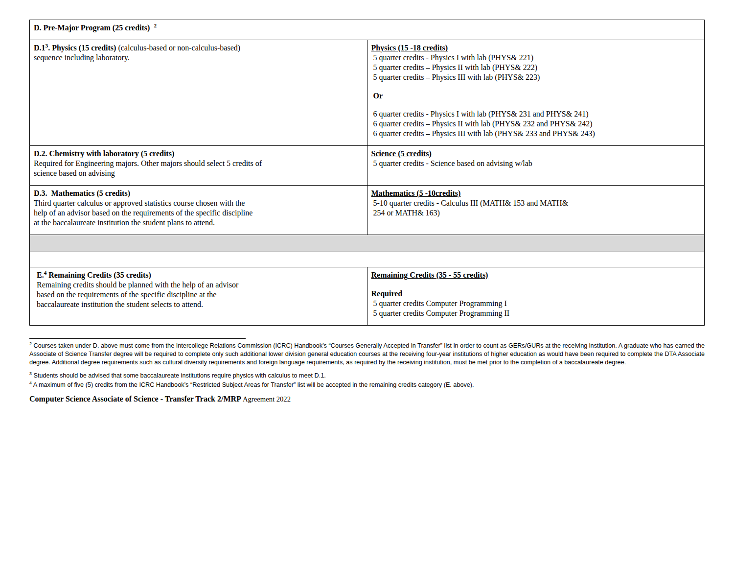| D. Pre-Major Program (25 credits) 2 |
| D.1 3 . Physics (15 credits) (calculus-based or non-calculus-based) sequence including laboratory. | Physics (15 -18 credits) 5 quarter credits - Physics I with lab (PHYS& 221) 5 quarter credits – Physics II with lab (PHYS& 222) 5 quarter credits – Physics III with lab (PHYS& 223) Or 6 quarter credits - Physics I with lab (PHYS& 231 and PHYS& 241) 6 quarter credits – Physics II with lab (PHYS& 232 and PHYS& 242) 6 quarter credits – Physics III with lab (PHYS& 233 and PHYS& 243) |
| D.2. Chemistry with laboratory (5 credits) Required for Engineering majors. Other majors should select 5 credits of science based on advising | Science (5 credits) 5 quarter credits - Science based on advising w/lab |
| D.3. Mathematics (5 credits) Third quarter calculus or approved statistics course chosen with the help of an advisor based on the requirements of the specific discipline at the baccalaureate institution the student plans to attend. | Mathematics (5 -10credits) 5-10 quarter credits - Calculus III (MATH& 153 and MATH& 254 or MATH& 163) |
| E. 4 Remaining Credits (35 credits) Remaining credits should be planned with the help of an advisor based on the requirements of the specific discipline at the baccalaureate institution the student selects to attend. | Remaining Credits (35 - 55 credits) Required 5 quarter credits Computer Programming I 5 quarter credits Computer Programming II |
2 Courses taken under D. above must come from the Intercollege Relations Commission (ICRC) Handbook’s “Courses Generally Accepted in Transfer” list in order to count as GERs/GURs at the receiving institution. A graduate who has earned the Associate of Science Transfer degree will be required to complete only such additional lower division general education courses at the receiving four-year institutions of higher education as would have been required to complete the DTA Associate degree. Additional degree requirements such as cultural diversity requirements and foreign language requirements, as required by the receiving institution, must be met prior to the completion of a baccalaureate degree.
3 Students should be advised that some baccalaureate institutions require physics with calculus to meet D.1.
4 A maximum of five (5) credits from the ICRC Handbook’s “Restricted Subject Areas for Transfer” list will be accepted in the remaining credits category (E. above).
Computer Science Associate of Science - Transfer Track 2/MRP Agreement 2022